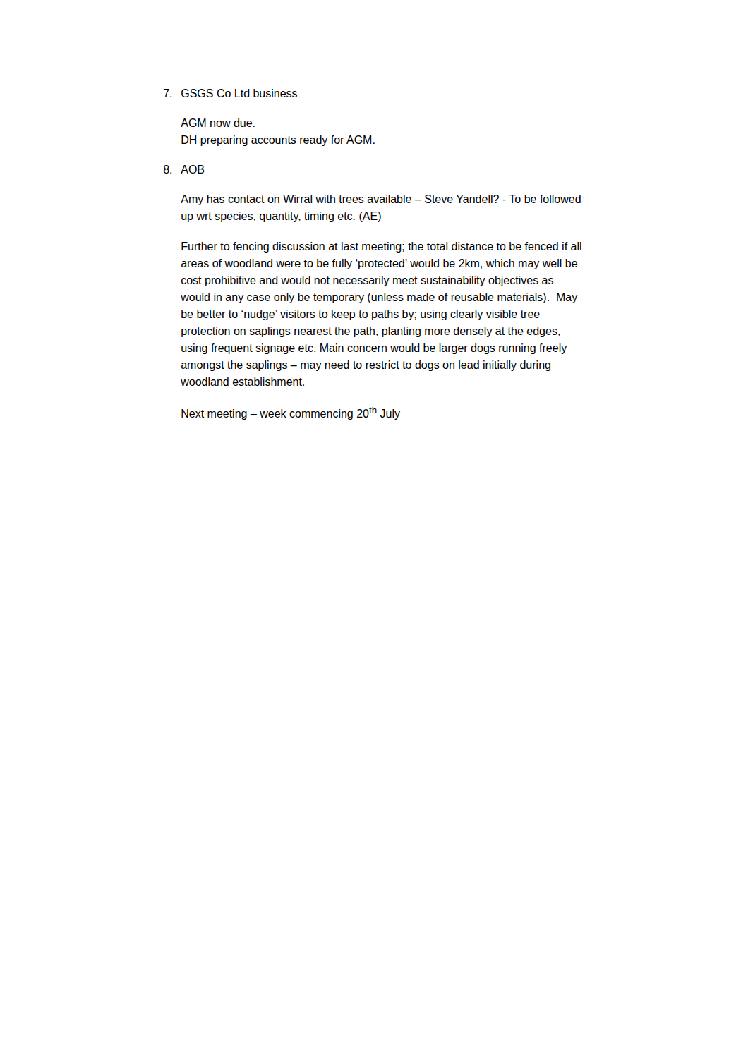GSGS Co Ltd business
AGM now due.
DH preparing accounts ready for AGM.
AOB
Amy has contact on Wirral with trees available – Steve Yandell? - To be followed up wrt species, quantity, timing etc. (AE)
Further to fencing discussion at last meeting; the total distance to be fenced if all areas of woodland were to be fully ‘protected’ would be 2km, which may well be cost prohibitive and would not necessarily meet sustainability objectives as would in any case only be temporary (unless made of reusable materials). May be better to ‘nudge’ visitors to keep to paths by; using clearly visible tree protection on saplings nearest the path, planting more densely at the edges, using frequent signage etc. Main concern would be larger dogs running freely amongst the saplings – may need to restrict to dogs on lead initially during woodland establishment.
Next meeting – week commencing 20th July